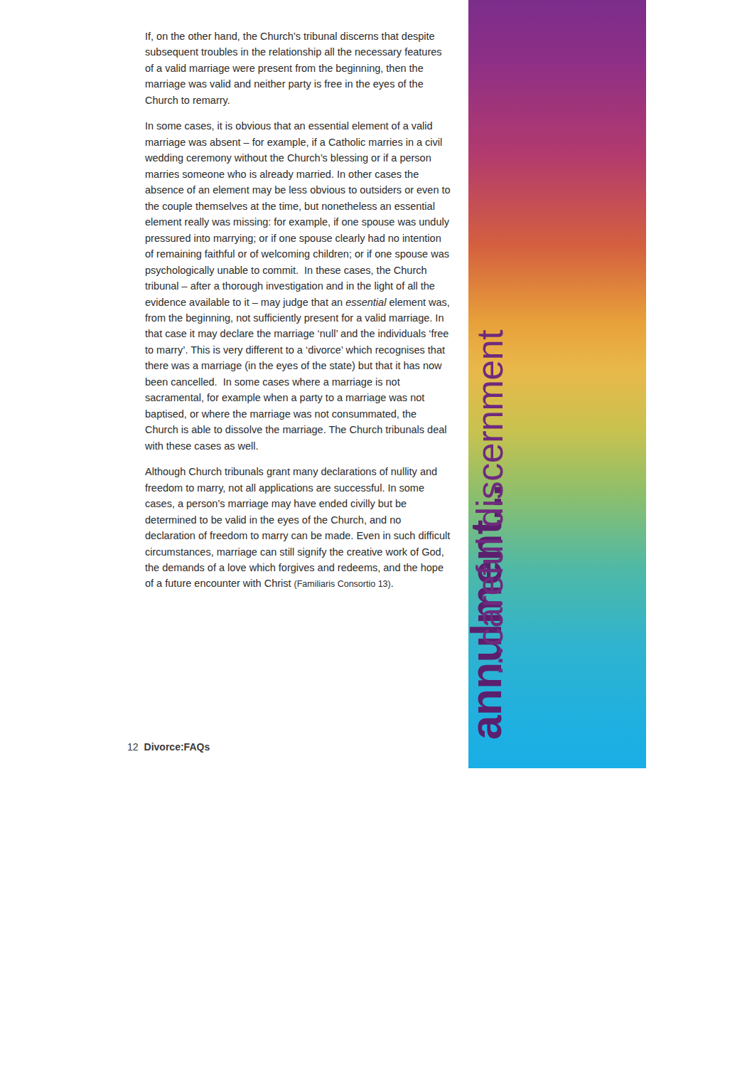annulment...
...careful discernment
If, on the other hand, the Church’s tribunal discerns that despite subsequent troubles in the relationship all the necessary features of a valid marriage were present from the beginning, then the marriage was valid and neither party is free in the eyes of the Church to remarry.
In some cases, it is obvious that an essential element of a valid marriage was absent – for example, if a Catholic marries in a civil wedding ceremony without the Church’s blessing or if a person marries someone who is already married. In other cases the absence of an element may be less obvious to outsiders or even to the couple themselves at the time, but nonetheless an essential element really was missing: for example, if one spouse was unduly pressured into marrying; or if one spouse clearly had no intention of remaining faithful or of welcoming children; or if one spouse was psychologically unable to commit. In these cases, the Church tribunal – after a thorough investigation and in the light of all the evidence available to it – may judge that an essential element was, from the beginning, not sufficiently present for a valid marriage. In that case it may declare the marriage ‘null’ and the individuals ‘free to marry’. This is very different to a ‘divorce’ which recognises that there was a marriage (in the eyes of the state) but that it has now been cancelled. In some cases where a marriage is not sacramental, for example when a party to a marriage was not baptised, or where the marriage was not consummated, the Church is able to dissolve the marriage. The Church tribunals deal with these cases as well.
Although Church tribunals grant many declarations of nullity and freedom to marry, not all applications are successful. In some cases, a person’s marriage may have ended civilly but be determined to be valid in the eyes of the Church, and no declaration of freedom to marry can be made. Even in such difficult circumstances, marriage can still signify the creative work of God, the demands of a love which forgives and redeems, and the hope of a future encounter with Christ (Familiaris Consortio 13).
12 Divorce:FAQs